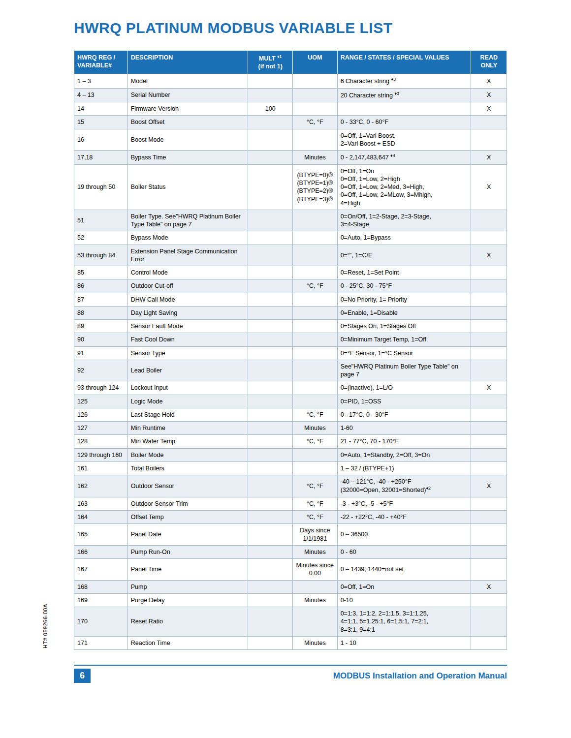HT# 059266-00A
HWRQ Platinum Modbus Variable List
| HWRQ REG / VARIABLE# | DESCRIPTION | MULT ♦1 (if not 1) | UOM | RANGE / STATES / SPECIAL VALUES | READ ONLY |
| --- | --- | --- | --- | --- | --- |
| 1 – 3 | Model | | | 6 Character string ♦3 | X |
| 4 – 13 | Serial Number | | | 20 Character string ♦3 | X |
| 14 | Firmware Version | 100 | | | X |
| 15 | Boost Offset | | °C, °F | 0 - 33°C, 0 - 60°F | |
| 16 | Boost Mode | | | 0=Off, 1=Vari Boost, 2=Vari Boost + ESD | |
| 17,18 | Bypass Time | | Minutes | 0 - 2,147,483,647 ♦4 | X |
| 19 through 50 | Boiler Status | | (BTYPE=0)® (BTYPE=1)® (BTYPE=2)® (BTYPE=3)® | 0=Off, 1=On 0=Off, 1=Low, 2=High 0=Off, 1=Low, 2=Med, 3=High, 0=Off, 1=Low, 2=MLow, 3=Mhigh, 4=High | X |
| 51 | Boiler Type. See"HWRQ Platinum Boiler Type Table" on page 7 | | | 0=On/Off, 1=2-Stage, 2=3-Stage, 3=4-Stage | |
| 52 | Bypass Mode | | | 0=Auto, 1=Bypass | |
| 53 through 84 | Extension Panel Stage Communication Error | | | 0=“”, 1=C/E | X |
| 85 | Control Mode | | | 0=Reset, 1=Set Point | |
| 86 | Outdoor Cut-off | | °C, °F | 0 - 25°C, 30 - 75°F | |
| 87 | DHW Call Mode | | | 0=No Priority, 1= Priority | |
| 88 | Day Light Saving | | | 0=Enable, 1=Disable | |
| 89 | Sensor Fault Mode | | | 0=Stages On, 1=Stages Off | |
| 90 | Fast Cool Down | | | 0=Minimum Target Temp, 1=Off | |
| 91 | Sensor Type | | | 0=°F Sensor, 1=°C Sensor | |
| 92 | Lead Boiler | | | See"HWRQ Platinum Boiler Type Table" on page 7 | |
| 93 through 124 | Lockout Input | | | 0=(inactive), 1=L/O | X |
| 125 | Logic Mode | | | 0=PID, 1=OSS | |
| 126 | Last Stage Hold | | °C, °F | 0 –17°C, 0 - 30°F | |
| 127 | Min Runtime | | Minutes | 1-60 | |
| 128 | Min Water Temp | | °C, °F | 21 - 77°C, 70 - 170°F | |
| 129 through 160 | Boiler Mode | | | 0=Auto, 1=Standby, 2=Off, 3=On | |
| 161 | Total Boilers | | | 1 – 32 / (BTYPE+1) | |
| 162 | Outdoor Sensor | | °C, °F | -40 – 121°C, -40 - +250°F (32000=Open, 32001=Shorted) ♦2 | X |
| 163 | Outdoor Sensor Trim | | °C, °F | -3 - +3°C, -5 - +5°F | |
| 164 | Offset Temp | | °C, °F | -22 - +22°C, -40 - +40°F | |
| 165 | Panel Date | | Days since 1/1/1981 | 0 – 36500 | |
| 166 | Pump Run-On | | Minutes | 0 - 60 | |
| 167 | Panel Time | | Minutes since 0:00 | 0 – 1439, 1440=not set | |
| 168 | Pump | | | 0=Off, 1=On | X |
| 169 | Purge Delay | | Minutes | 0-10 | |
| 170 | Reset Ratio | | | 0=1:3, 1=1:2, 2=1:1.5, 3=1:1.25, 4=1:1, 5=1.25:1, 6=1.5:1, 7=2:1, 8=3:1, 9=4:1 | |
| 171 | Reaction Time | | Minutes | 1 - 10 | |
6 MODBUS Installation and Operation Manual